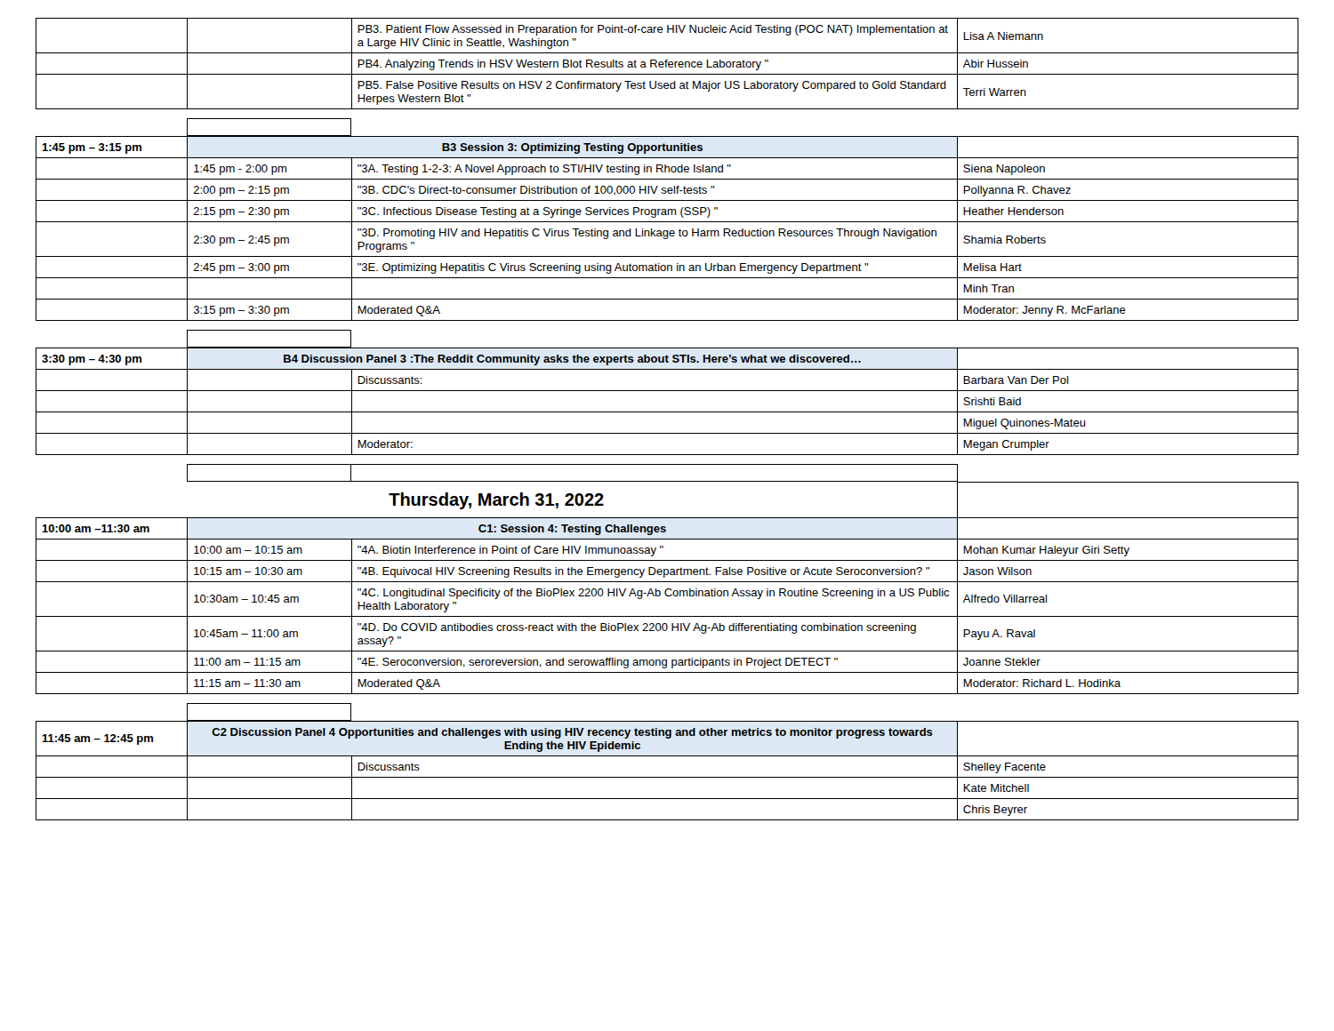| | | PB3. Patient Flow Assessed in Preparation for Point-of-care HIV Nucleic Acid Testing (POC NAT) Implementation at a Large HIV Clinic in Seattle, Washington " | Lisa A Niemann |
| | | PB4. Analyzing Trends in HSV Western Blot Results at a Reference Laboratory " | Abir Hussein |
| | | PB5. False Positive Results on HSV 2 Confirmatory Test Used at Major US Laboratory Compared to Gold Standard Herpes Western Blot " | Terri Warren |
| 1:45 pm – 3:15 pm | B3 Session 3: Optimizing Testing Opportunities | |
| | 1:45 pm - 2:00 pm | "3A. Testing 1-2-3: A Novel Approach to STI/HIV testing in Rhode Island " | Siena Napoleon |
| | 2:00 pm – 2:15 pm | "3B. CDC's Direct-to-consumer Distribution of 100,000 HIV self-tests " | Pollyanna R. Chavez |
| | 2:15 pm – 2:30 pm | "3C. Infectious Disease Testing at a Syringe Services Program (SSP) " | Heather Henderson |
| | 2:30 pm – 2:45 pm | "3D. Promoting HIV and Hepatitis C Virus Testing and Linkage to Harm Reduction Resources Through Navigation Programs " | Shamia Roberts |
| | 2:45 pm – 3:00 pm | "3E. Optimizing Hepatitis C Virus Screening using Automation in an Urban Emergency Department " | Melisa Hart |
| | | | Minh Tran |
| | 3:15 pm – 3:30 pm | Moderated Q&A | Moderator: Jenny R. McFarlane |
| 3:30 pm – 4:30 pm | B4 Discussion Panel 3 :The Reddit Community asks the experts about STIs. Here’s what we discovered… | |
| | | Discussants: | Barbara Van Der Pol |
| | | | Srishti Baid |
| | | | Miguel Quinones-Mateu |
| | | Moderator: | Megan Crumpler |
| Thursday, March 31, 2022 | |
| 10:00 am –11:30 am | C1: Session 4: Testing Challenges | |
| | 10:00 am – 10:15 am | "4A. Biotin Interference in Point of Care HIV Immunoassay " | Mohan Kumar Haleyur Giri Setty |
| | 10:15 am – 10:30 am | "4B. Equivocal HIV Screening Results in the Emergency Department. False Positive or Acute Seroconversion? " | Jason Wilson |
| | 10:30am – 10:45 am | "4C. Longitudinal Specificity of the BioPlex 2200 HIV Ag-Ab Combination Assay in Routine Screening in a US Public Health Laboratory " | Alfredo Villarreal |
| | 10:45am – 11:00 am | "4D. Do COVID antibodies cross-react with the BioPlex 2200 HIV Ag-Ab differentiating combination screening assay? " | Payu A. Raval |
| | 11:00 am – 11:15 am | "4E. Seroconversion, seroreversion, and serowaffling among participants in Project DETECT " | Joanne Stekler |
| | 11:15 am – 11:30 am | Moderated Q&A | Moderator: Richard L. Hodinka |
| 11:45 am – 12:45 pm | C2 Discussion Panel 4 Opportunities and challenges with using HIV recency testing and other metrics to monitor progress towards Ending the HIV Epidemic | |
| | | Discussants | Shelley Facente |
| | | | Kate Mitchell |
| | | | Chris Beyrer |